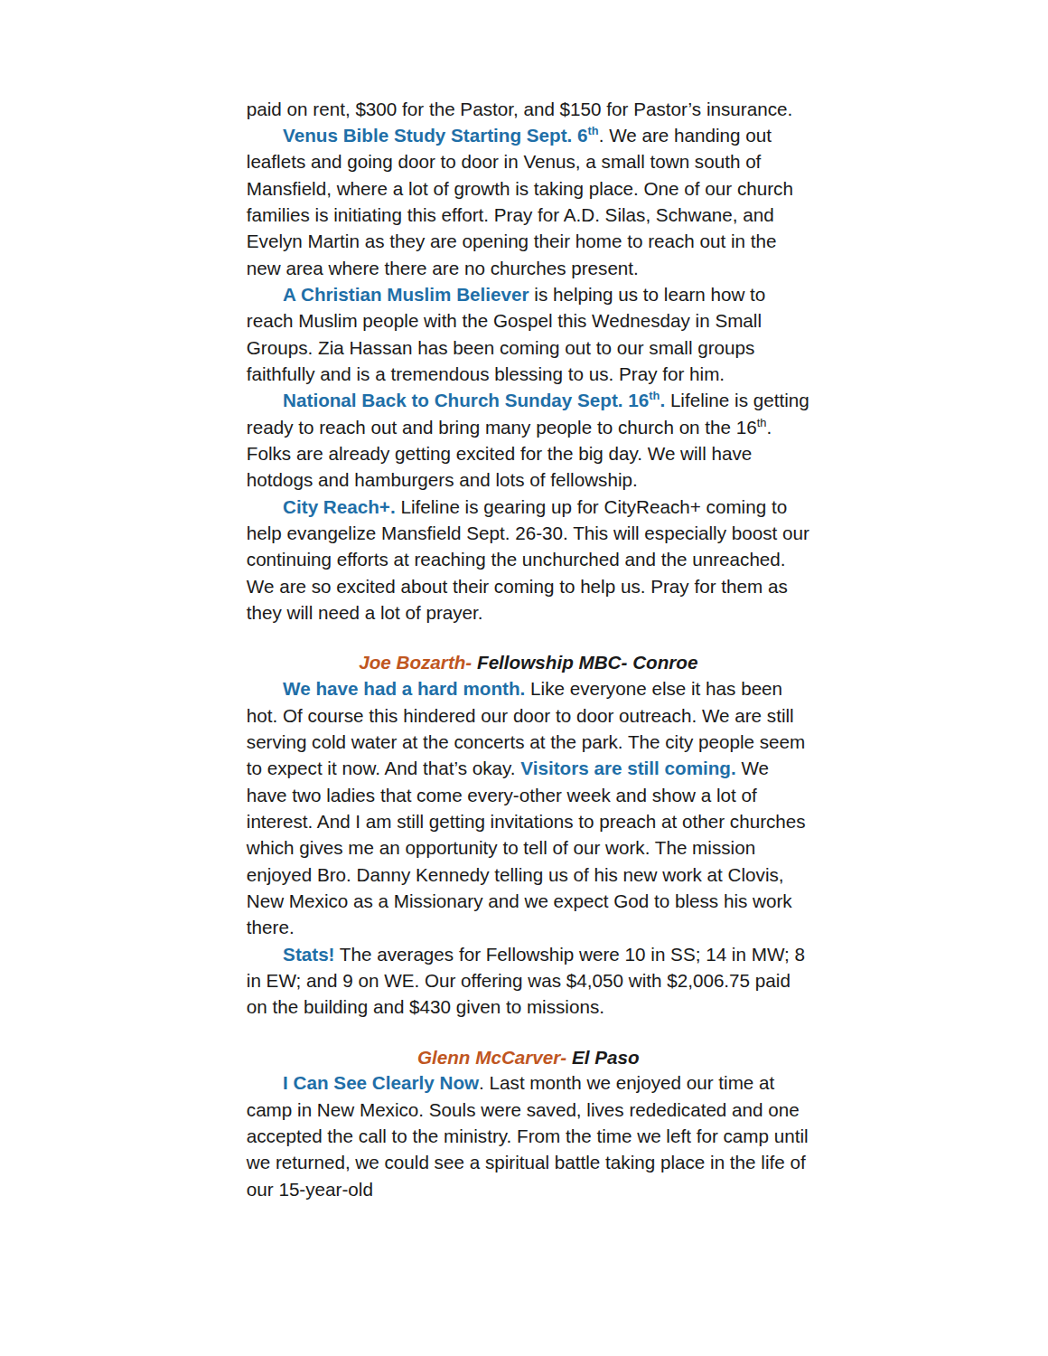paid on rent, $300 for the Pastor, and $150 for Pastor’s insurance.
Venus Bible Study Starting Sept. 6th. We are handing out leaflets and going door to door in Venus, a small town south of Mansfield, where a lot of growth is taking place. One of our church families is initiating this effort. Pray for A.D. Silas, Schwane, and Evelyn Martin as they are opening their home to reach out in the new area where there are no churches present.
A Christian Muslim Believer is helping us to learn how to reach Muslim people with the Gospel this Wednesday in Small Groups. Zia Hassan has been coming out to our small groups faithfully and is a tremendous blessing to us. Pray for him.
National Back to Church Sunday Sept. 16th. Lifeline is getting ready to reach out and bring many people to church on the 16th. Folks are already getting excited for the big day. We will have hotdogs and hamburgers and lots of fellowship.
City Reach+. Lifeline is gearing up for CityReach+ coming to help evangelize Mansfield Sept. 26-30. This will especially boost our continuing efforts at reaching the unchurched and the unreached. We are so excited about their coming to help us. Pray for them as they will need a lot of prayer.
Joe Bozarth- Fellowship MBC- Conroe
We have had a hard month. Like everyone else it has been hot. Of course this hindered our door to door outreach. We are still serving cold water at the concerts at the park. The city people seem to expect it now. And that’s okay. Visitors are still coming. We have two ladies that come every-other week and show a lot of interest. And I am still getting invitations to preach at other churches which gives me an opportunity to tell of our work. The mission enjoyed Bro. Danny Kennedy telling us of his new work at Clovis, New Mexico as a Missionary and we expect God to bless his work there.
Stats! The averages for Fellowship were 10 in SS; 14 in MW; 8 in EW; and 9 on WE. Our offering was $4,050 with $2,006.75 paid on the building and $430 given to missions.
Glenn McCarver- El Paso
I Can See Clearly Now. Last month we enjoyed our time at camp in New Mexico. Souls were saved, lives rededicated and one accepted the call to the ministry. From the time we left for camp until we returned, we could see a spiritual battle taking place in the life of our 15-year-old